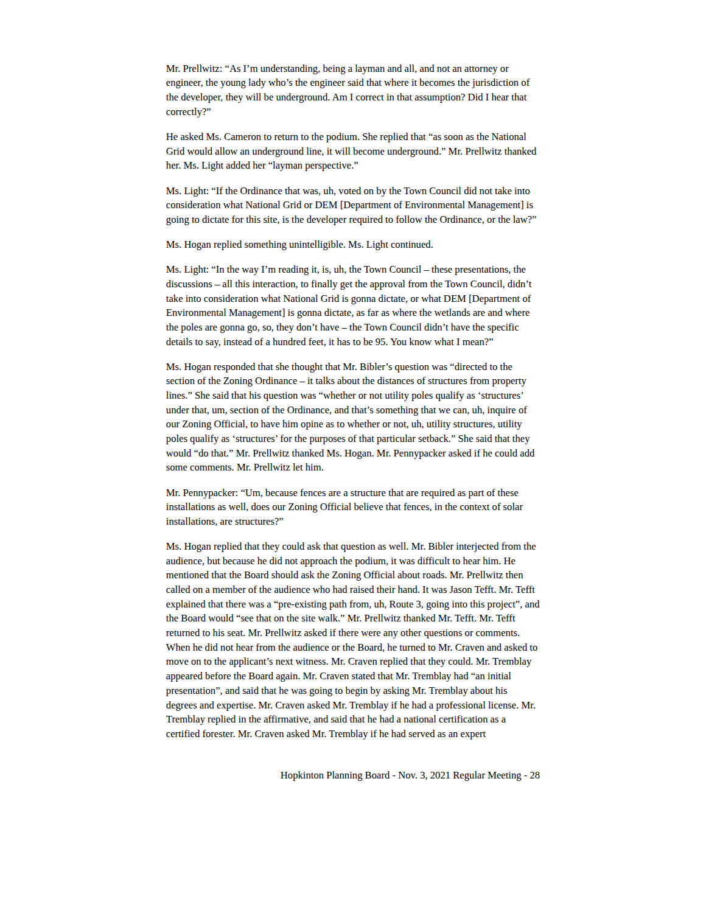Mr. Prellwitz: “As I’m understanding, being a layman and all, and not an attorney or engineer, the young lady who’s the engineer said that where it becomes the jurisdiction of the developer, they will be underground. Am I correct in that assumption? Did I hear that correctly?”
He asked Ms. Cameron to return to the podium. She replied that “as soon as the National Grid would allow an underground line, it will become underground.” Mr. Prellwitz thanked her. Ms. Light added her “layman perspective.”
Ms. Light: “If the Ordinance that was, uh, voted on by the Town Council did not take into consideration what National Grid or DEM [Department of Environmental Management] is going to dictate for this site, is the developer required to follow the Ordinance, or the law?”
Ms. Hogan replied something unintelligible. Ms. Light continued.
Ms. Light: “In the way I’m reading it, is, uh, the Town Council – these presentations, the discussions – all this interaction, to finally get the approval from the Town Council, didn’t take into consideration what National Grid is gonna dictate, or what DEM [Department of Environmental Management] is gonna dictate, as far as where the wetlands are and where the poles are gonna go, so, they don’t have – the Town Council didn’t have the specific details to say, instead of a hundred feet, it has to be 95. You know what I mean?”
Ms. Hogan responded that she thought that Mr. Bibler’s question was “directed to the section of the Zoning Ordinance – it talks about the distances of structures from property lines.” She said that his question was “whether or not utility poles qualify as ‘structures’ under that, um, section of the Ordinance, and that’s something that we can, uh, inquire of our Zoning Official, to have him opine as to whether or not, uh, utility structures, utility poles qualify as ‘structures’ for the purposes of that particular setback.” She said that they would “do that.” Mr. Prellwitz thanked Ms. Hogan. Mr. Pennypacker asked if he could add some comments. Mr. Prellwitz let him.
Mr. Pennypacker: “Um, because fences are a structure that are required as part of these installations as well, does our Zoning Official believe that fences, in the context of solar installations, are structures?”
Ms. Hogan replied that they could ask that question as well. Mr. Bibler interjected from the audience, but because he did not approach the podium, it was difficult to hear him. He mentioned that the Board should ask the Zoning Official about roads. Mr. Prellwitz then called on a member of the audience who had raised their hand. It was Jason Tefft. Mr. Tefft explained that there was a “pre-existing path from, uh, Route 3, going into this project”, and the Board would “see that on the site walk.” Mr. Prellwitz thanked Mr. Tefft. Mr. Tefft returned to his seat. Mr. Prellwitz asked if there were any other questions or comments. When he did not hear from the audience or the Board, he turned to Mr. Craven and asked to move on to the applicant’s next witness. Mr. Craven replied that they could. Mr. Tremblay appeared before the Board again. Mr. Craven stated that Mr. Tremblay had “an initial presentation”, and said that he was going to begin by asking Mr. Tremblay about his degrees and expertise. Mr. Craven asked Mr. Tremblay if he had a professional license. Mr. Tremblay replied in the affirmative, and said that he had a national certification as a certified forester. Mr. Craven asked Mr. Tremblay if he had served as an expert
Hopkinton Planning Board - Nov. 3, 2021 Regular Meeting - 28